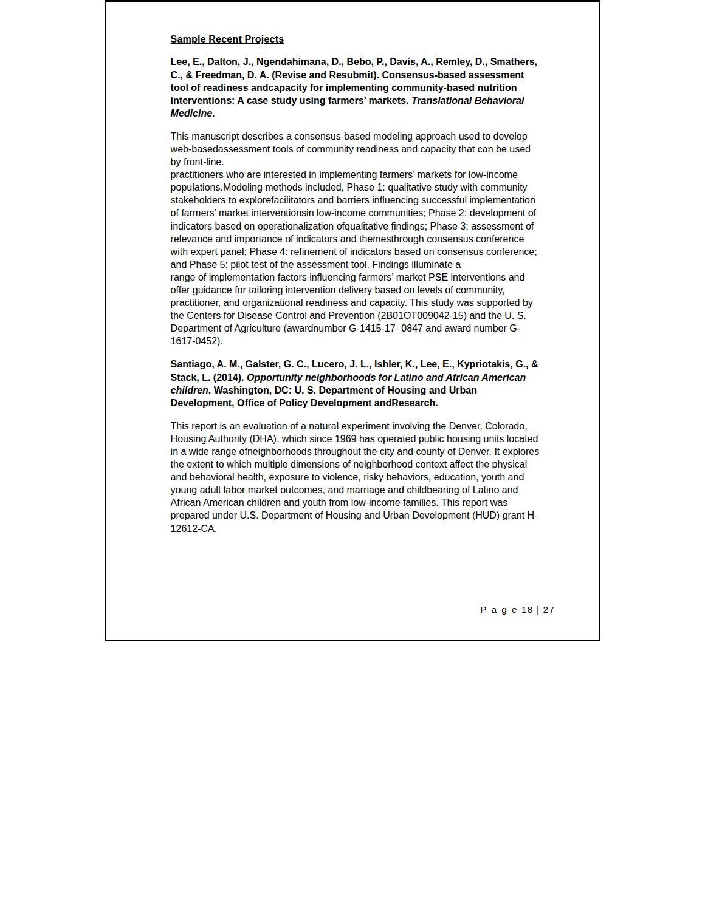Sample Recent Projects
Lee, E., Dalton, J., Ngendahimana, D., Bebo, P., Davis, A., Remley, D., Smathers, C., & Freedman, D. A. (Revise and Resubmit). Consensus-based assessment tool of readiness andcapacity for implementing community-based nutrition interventions: A case study using farmers’ markets. Translational Behavioral Medicine.
This manuscript describes a consensus-based modeling approach used to develop web-basedassessment tools of community readiness and capacity that can be used by front-line.
practitioners who are interested in implementing farmers’ markets for low-income populations.Modeling methods included, Phase 1: qualitative study with community stakeholders to explorefacilitators and barriers influencing successful implementation of farmers’ market interventionsin low-income communities; Phase 2: development of indicators based on operationalization ofqualitative findings; Phase 3: assessment of relevance and importance of indicators and themesthrough consensus conference with expert panel; Phase 4: refinement of indicators based on consensus conference; and Phase 5: pilot test of the assessment tool. Findings illuminate a
range of implementation factors influencing farmers’ market PSE interventions and offer guidance for tailoring intervention delivery based on levels of community, practitioner, and organizational readiness and capacity. This study was supported by the Centers for Disease Control and Prevention (2B01OT009042-15) and the U. S. Department of Agriculture (awardnumber G-1415-17- 0847 and award number G-1617-0452).
Santiago, A. M., Galster, G. C., Lucero, J. L., Ishler, K., Lee, E., Kypriotakis, G., & Stack, L. (2014). Opportunity neighborhoods for Latino and African American children. Washington, DC: U. S. Department of Housing and Urban Development, Office of Policy Development andResearch.
This report is an evaluation of a natural experiment involving the Denver, Colorado, Housing Authority (DHA), which since 1969 has operated public housing units located in a wide range ofneighborhoods throughout the city and county of Denver. It explores the extent to which multiple dimensions of neighborhood context affect the physical and behavioral health, exposure to violence, risky behaviors, education, youth and young adult labor market outcomes, and marriage and childbearing of Latino and African American children and youth from low-income families. This report was prepared under U.S. Department of Housing and Urban Development (HUD) grant H-12612-CA.
P a g e 18 | 27